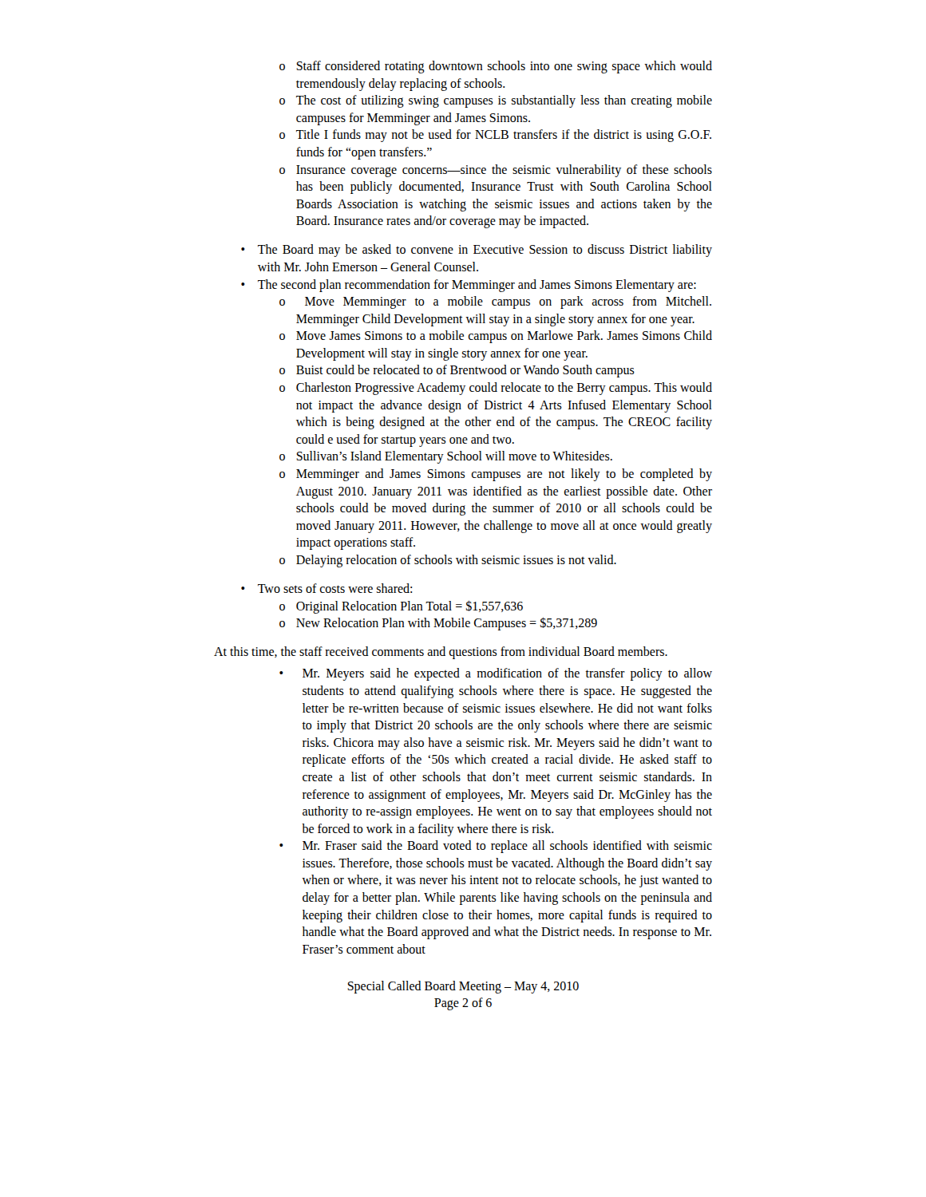o
Staff considered rotating downtown schools into one swing space which would tremendously delay replacing of schools.
o
The cost of utilizing swing campuses is substantially less than creating mobile campuses for Memminger and James Simons.
o
Title I funds may not be used for NCLB transfers if the district is using G.O.F. funds for “open transfers.”
o
Insurance coverage concerns—since the seismic vulnerability of these schools has been publicly documented, Insurance Trust with South Carolina School Boards Association is watching the seismic issues and actions taken by the Board. Insurance rates and/or coverage may be impacted.
•
The Board may be asked to convene in Executive Session to discuss District liability with Mr. John Emerson – General Counsel.
•
The second plan recommendation for Memminger and James Simons Elementary are:
o
Move Memminger to a mobile campus on park across from Mitchell. Memminger Child Development will stay in a single story annex for one year.
o
Move James Simons to a mobile campus on Marlowe Park. James Simons Child Development will stay in single story annex for one year.
o
Buist could be relocated to of Brentwood or Wando South campus
o
Charleston Progressive Academy could relocate to the Berry campus. This would not impact the advance design of District 4 Arts Infused Elementary School which is being designed at the other end of the campus. The CREOC facility could e used for startup years one and two.
o
Sullivan’s Island Elementary School will move to Whitesides.
o
Memminger and James Simons campuses are not likely to be completed by August 2010. January 2011 was identified as the earliest possible date. Other schools could be moved during the summer of 2010 or all schools could be moved January 2011. However, the challenge to move all at once would greatly impact operations staff.
o
Delaying relocation of schools with seismic issues is not valid.
•
Two sets of costs were shared:
o
Original Relocation Plan Total = $1,557,636
o
New Relocation Plan with Mobile Campuses = $5,371,289
At this time, the staff received comments and questions from individual Board members.
•
Mr. Meyers said he expected a modification of the transfer policy to allow students to attend qualifying schools where there is space. He suggested the letter be re-written because of seismic issues elsewhere. He did not want folks to imply that District 20 schools are the only schools where there are seismic risks. Chicora may also have a seismic risk. Mr. Meyers said he didn’t want to replicate efforts of the ‘50s which created a racial divide. He asked staff to create a list of other schools that don’t meet current seismic standards. In reference to assignment of employees, Mr. Meyers said Dr. McGinley has the authority to re-assign employees. He went on to say that employees should not be forced to work in a facility where there is risk.
•
Mr. Fraser said the Board voted to replace all schools identified with seismic issues. Therefore, those schools must be vacated. Although the Board didn’t say when or where, it was never his intent not to relocate schools, he just wanted to delay for a better plan. While parents like having schools on the peninsula and keeping their children close to their homes, more capital funds is required to handle what the Board approved and what the District needs. In response to Mr. Fraser’s comment about
Special Called Board Meeting – May 4, 2010
Page 2 of 6